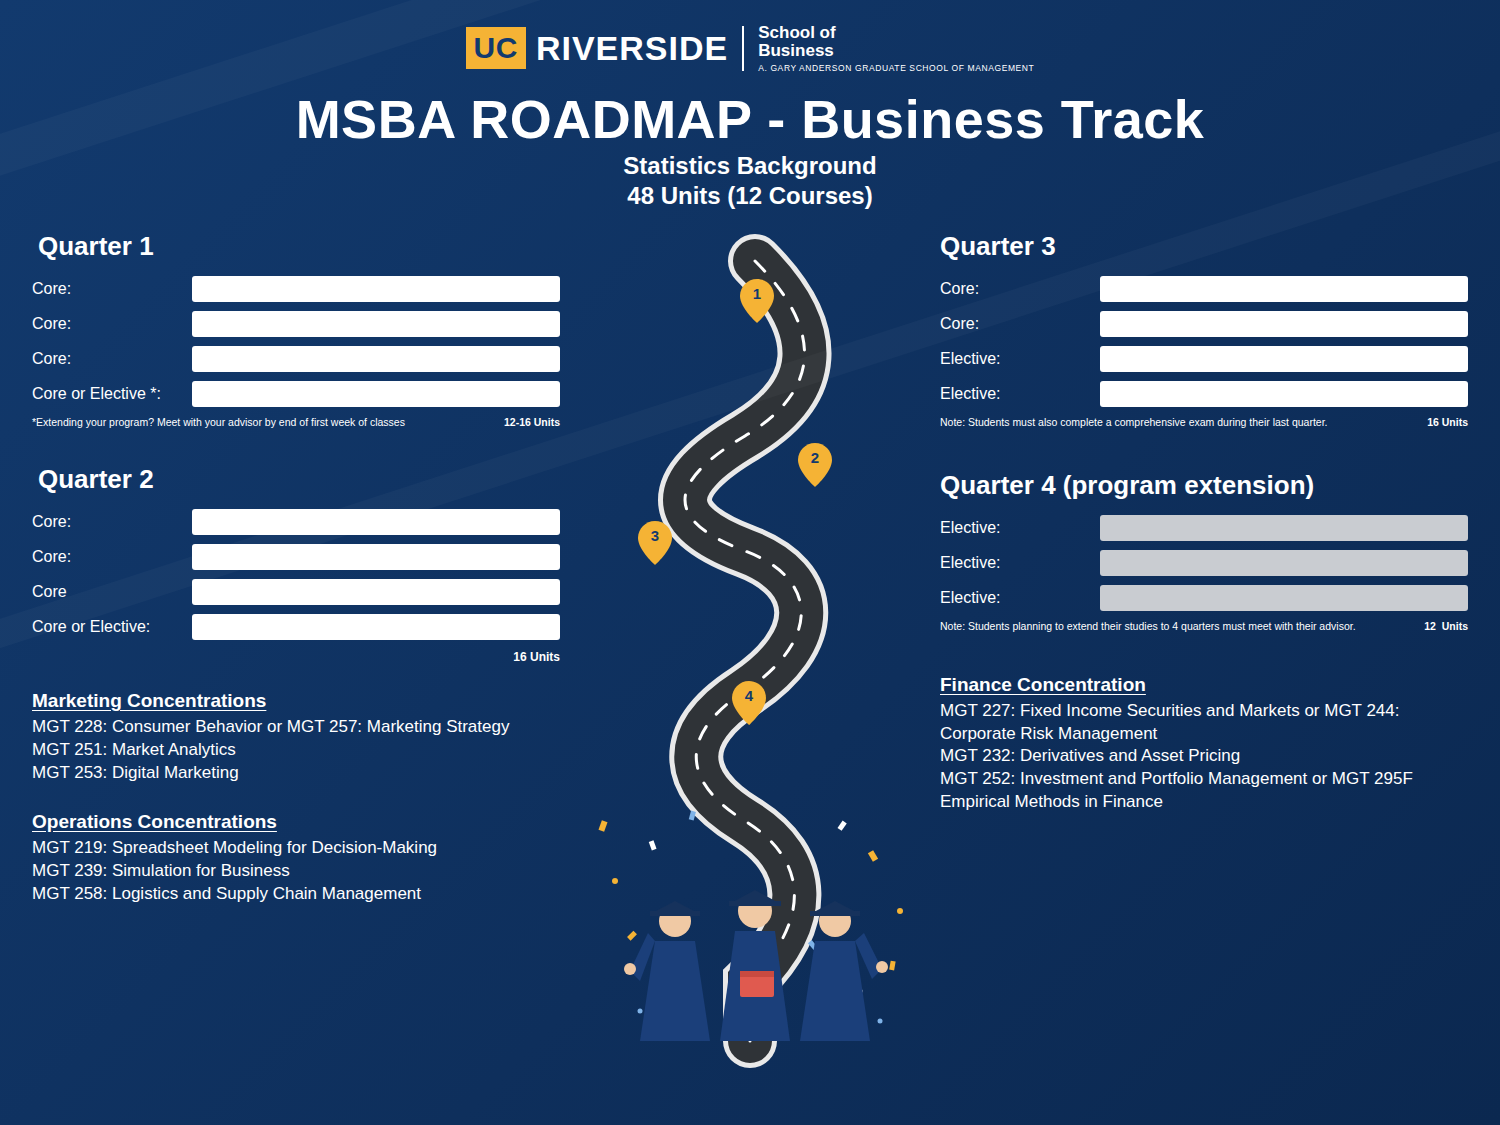UC RIVERSIDE School of Business A. Gary Anderson Graduate School of Management
MSBA ROADMAP - Business Track
Statistics Background
48 Units (12 Courses)
Quarter 1
Core:
Core:
Core:
Core or Elective *:
*Extending your program? Meet with your advisor by end of first week of classes 12-16 Units
Quarter 2
Core:
Core:
Core
Core or Elective:
16 Units
Marketing Concentrations
MGT 228: Consumer Behavior or MGT 257: Marketing Strategy
MGT 251: Market Analytics
MGT 253: Digital Marketing
Operations Concentrations
MGT 219: Spreadsheet Modeling for Decision-Making
MGT 239: Simulation for Business
MGT 258: Logistics and Supply Chain Management
1
2
3
4
Quarter 3
Core:
Core:
Elective:
Elective:
Note: Students must also complete a comprehensive exam during their last quarter. 16 Units
Quarter 4 (program extension)
Elective:
Elective:
Elective:
Note: Students planning to extend their studies to 4 quarters must meet with their advisor. 12 Units
Finance Concentration
MGT 227: Fixed Income Securities and Markets or MGT 244: Corporate Risk Management
MGT 232: Derivatives and Asset Pricing
MGT 252: Investment and Portfolio Management or MGT 295F Empirical Methods in Finance